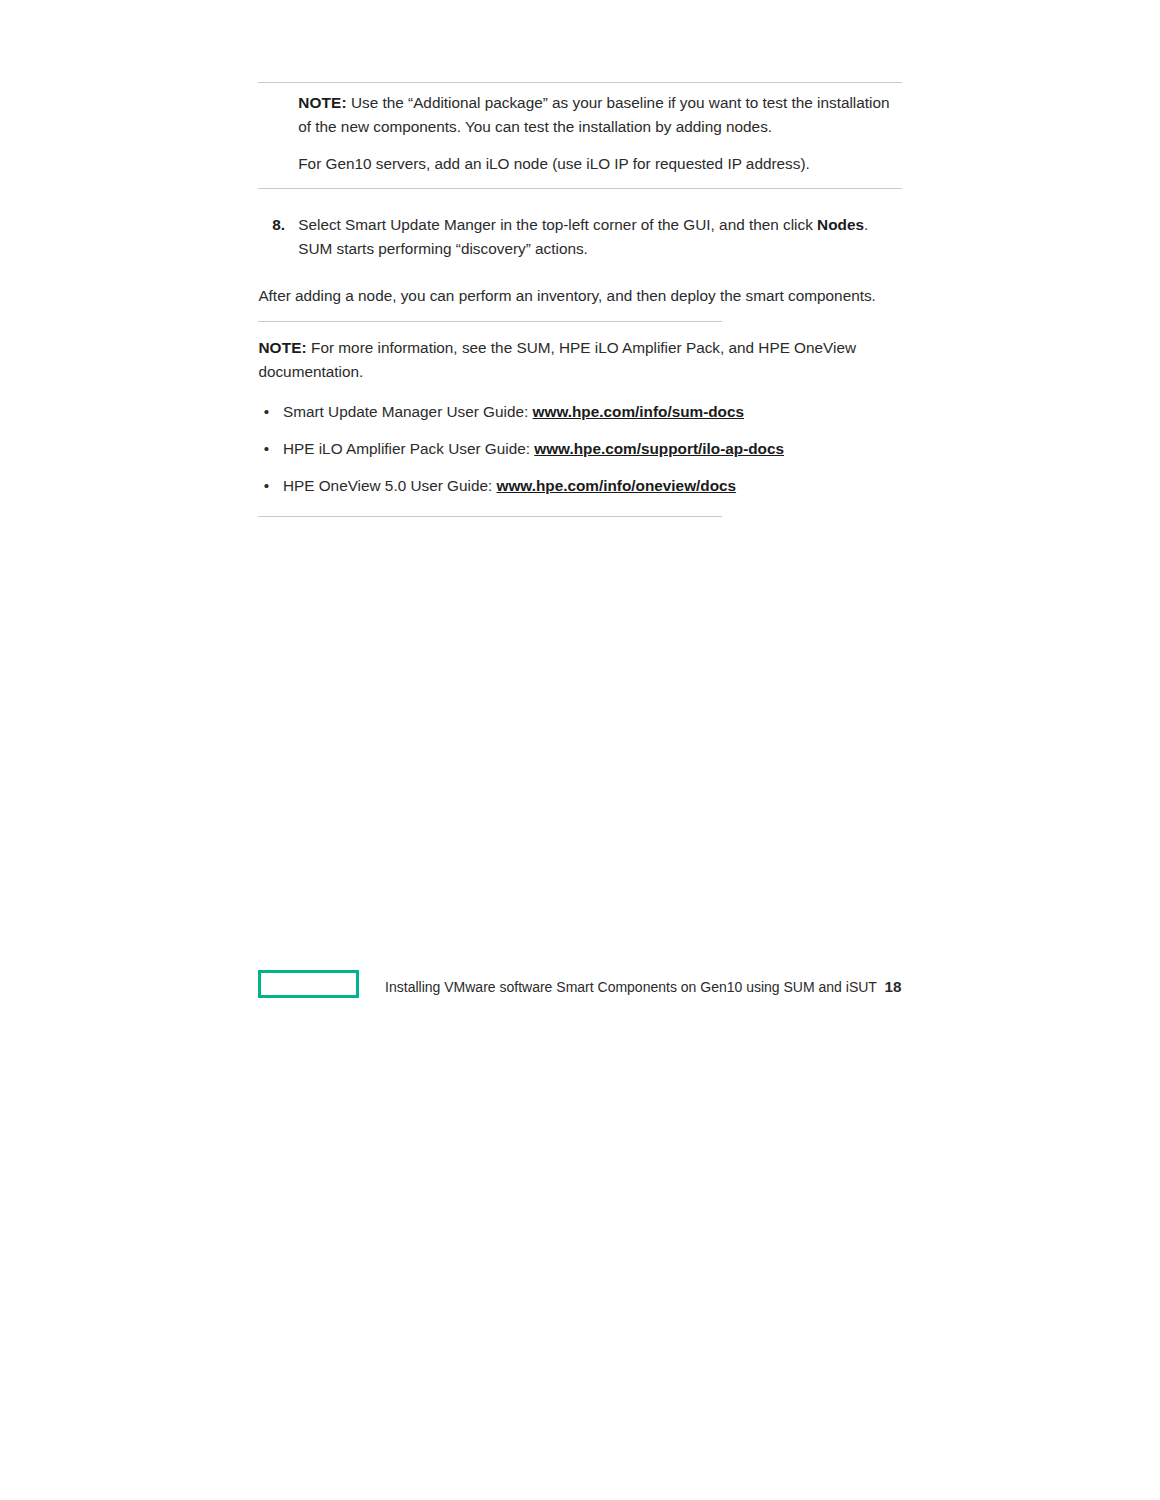NOTE: Use the “Additional package” as your baseline if you want to test the installation of the new components. You can test the installation by adding nodes.
For Gen10 servers, add an iLO node (use iLO IP for requested IP address).
8. Select Smart Update Manger in the top-left corner of the GUI, and then click Nodes. SUM starts performing “discovery” actions.
After adding a node, you can perform an inventory, and then deploy the smart components.
NOTE: For more information, see the SUM, HPE iLO Amplifier Pack, and HPE OneView documentation.
Smart Update Manager User Guide: www.hpe.com/info/sum-docs
HPE iLO Amplifier Pack User Guide: www.hpe.com/support/ilo-ap-docs
HPE OneView 5.0 User Guide: www.hpe.com/info/oneview/docs
Installing VMware software Smart Components on Gen10 using SUM and iSUT18